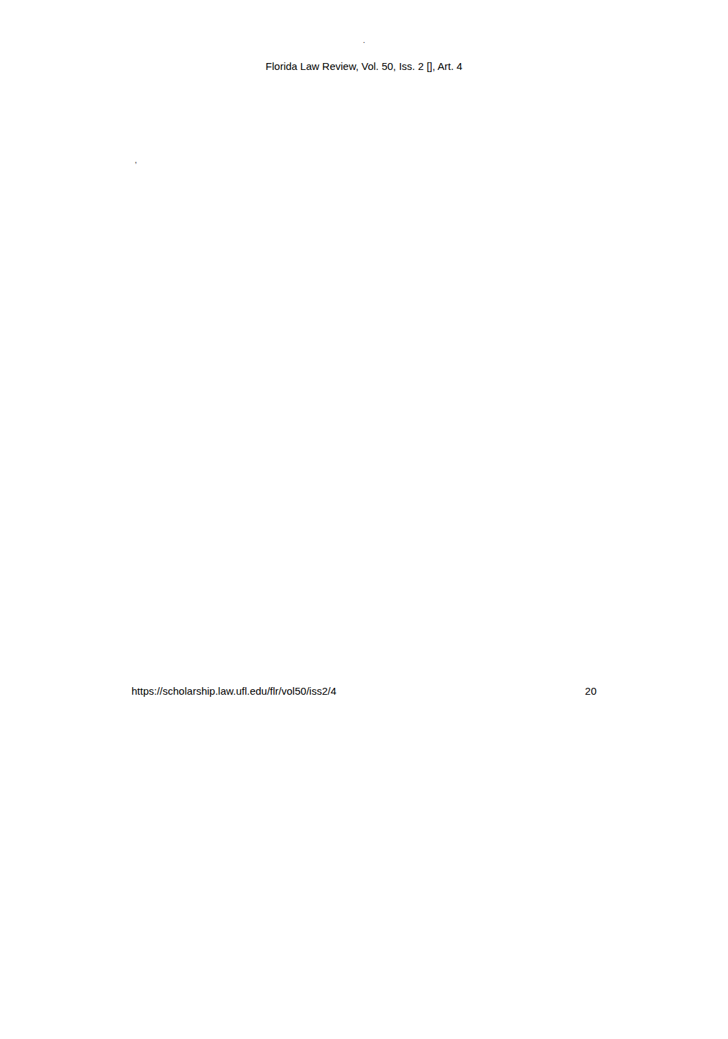.
Florida Law Review, Vol. 50, Iss. 2 [], Art. 4
,
https://scholarship.law.ufl.edu/flr/vol50/iss2/4 20